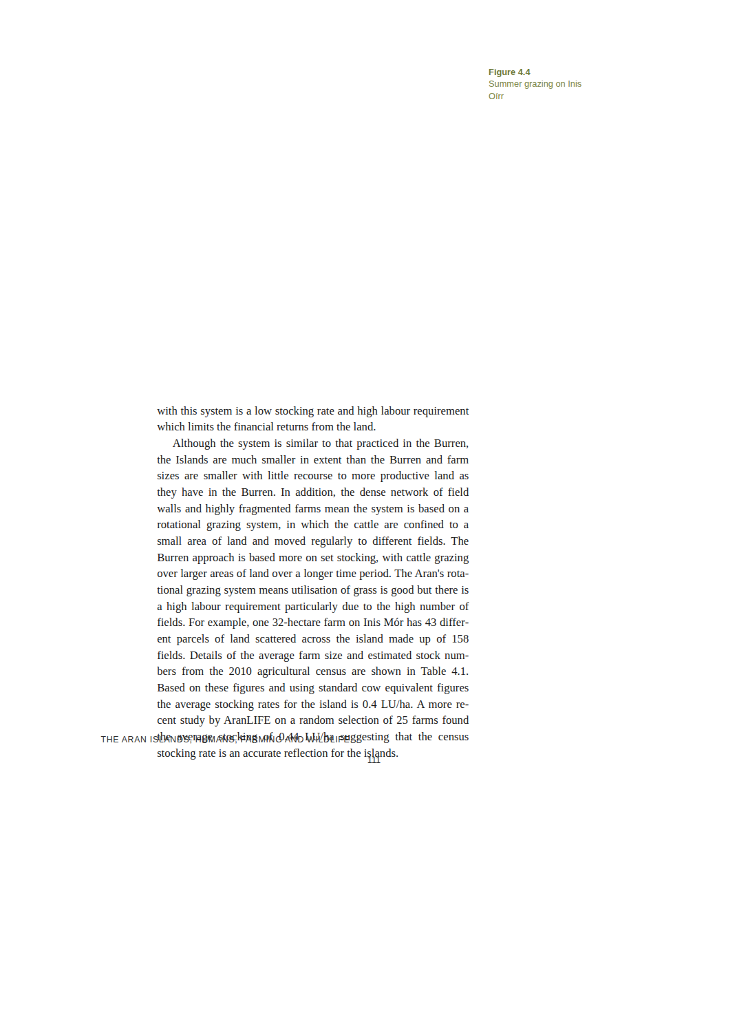with this system is a low stocking rate and high labour requirement which limits the financial returns from the land.
Although the system is similar to that practiced in the Burren, the Islands are much smaller in extent than the Burren and farm sizes are smaller with little recourse to more productive land as they have in the Burren. In addition, the dense network of field walls and highly fragmented farms mean the system is based on a rotational grazing system, in which the cattle are confined to a small area of land and moved regularly to different fields. The Burren approach is based more on set stocking, with cattle grazing over larger areas of land over a longer time period. The Aran's rotational grazing system means utilisation of grass is good but there is a high labour requirement particularly due to the high number of fields. For example, one 32-hectare farm on Inis Mór has 43 different parcels of land scattered across the island made up of 158 fields. Details of the average farm size and estimated stock numbers from the 2010 agricultural census are shown in Table 4.1. Based on these figures and using standard cow equivalent figures the average stocking rates for the island is 0.4 LU/ha. A more recent study by AranLIFE on a random selection of 25 farms found the average stocking of 0.44 LU/ha suggesting that the census stocking rate is an accurate reflection for the islands.
Figure 4.4 Summer grazing on Inis Oírr
The Aran Islands, Humans, Farming and Wildlife
111